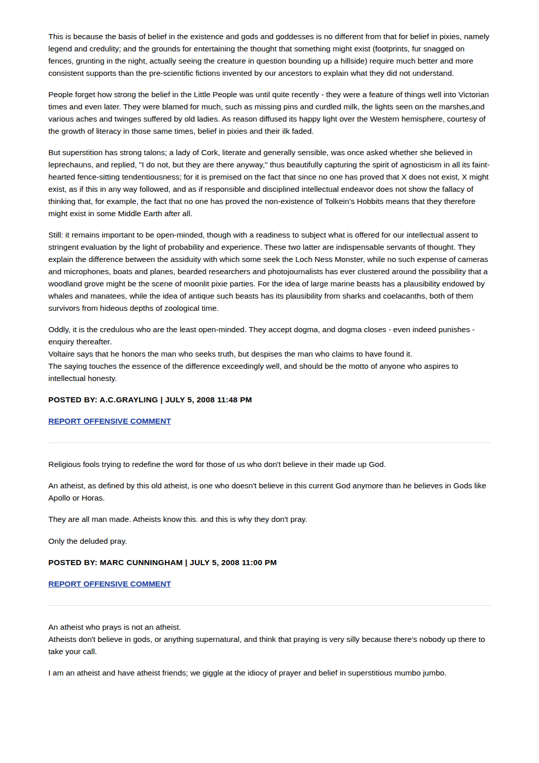This is because the basis of belief in the existence and gods and goddesses is no different from that for belief in pixies, namely legend and credulity; and the grounds for entertaining the thought that something might exist (footprints, fur snagged on fences, grunting in the night, actually seeing the creature in question bounding up a hillside) require much better and more consistent supports than the pre-scientific fictions invented by our ancestors to explain what they did not understand.
People forget how strong the belief in the Little People was until quite recently - they were a feature of things well into Victorian times and even later. They were blamed for much, such as missing pins and curdled milk, the lights seen on the marshes,and various aches and twinges suffered by old ladies. As reason diffused its happy light over the Western hemisphere, courtesy of the growth of literacy in those same times, belief in pixies and their ilk faded.
But superstition has strong talons; a lady of Cork, literate and generally sensible, was once asked whether she believed in leprechauns, and replied, "I do not, but they are there anyway," thus beautifully capturing the spirit of agnosticism in all its faint-hearted fence-sitting tendentiousness; for it is premised on the fact that since no one has proved that X does not exist, X might exist, as if this in any way followed, and as if responsible and disciplined intellectual endeavor does not show the fallacy of thinking that, for example, the fact that no one has proved the non-existence of Tolkein's Hobbits means that they therefore might exist in some Middle Earth after all.
Still: it remains important to be open-minded, though with a readiness to subject what is offered for our intellectual assent to stringent evaluation by the light of probability and experience. These two latter are indispensable servants of thought. They explain the difference between the assiduity with which some seek the Loch Ness Monster, while no such expense of cameras and microphones, boats and planes, bearded researchers and photojournalists has ever clustered around the possibility that a woodland grove might be the scene of moonlit pixie parties. For the idea of large marine beasts has a plausibility endowed by whales and manatees, while the idea of antique such beasts has its plausibility from sharks and coelacanths, both of them survivors from hideous depths of zoological time.
Oddly, it is the credulous who are the least open-minded. They accept dogma, and dogma closes - even indeed punishes - enquiry thereafter.
Voltaire says that he honors the man who seeks truth, but despises the man who claims to have found it.
The saying touches the essence of the difference exceedingly well, and should be the motto of anyone who aspires to intellectual honesty.
POSTED BY: A.C.GRAYLING | JULY 5, 2008 11:48 PM
REPORT OFFENSIVE COMMENT
Religious fools trying to redefine the word for those of us who don't believe in their made up God.
An atheist, as defined by this old atheist, is one who doesn't believe in this current God anymore than he believes in Gods like Apollo or Horas.
They are all man made. Atheists know this. and this is why they don't pray.
Only the deluded pray.
POSTED BY: MARC CUNNINGHAM | JULY 5, 2008 11:00 PM
REPORT OFFENSIVE COMMENT
An atheist who prays is not an atheist.
Atheists don't believe in gods, or anything supernatural, and think that praying is very silly because there's nobody up there to take your call.
I am an atheist and have atheist friends; we giggle at the idiocy of prayer and belief in superstitious mumbo jumbo.